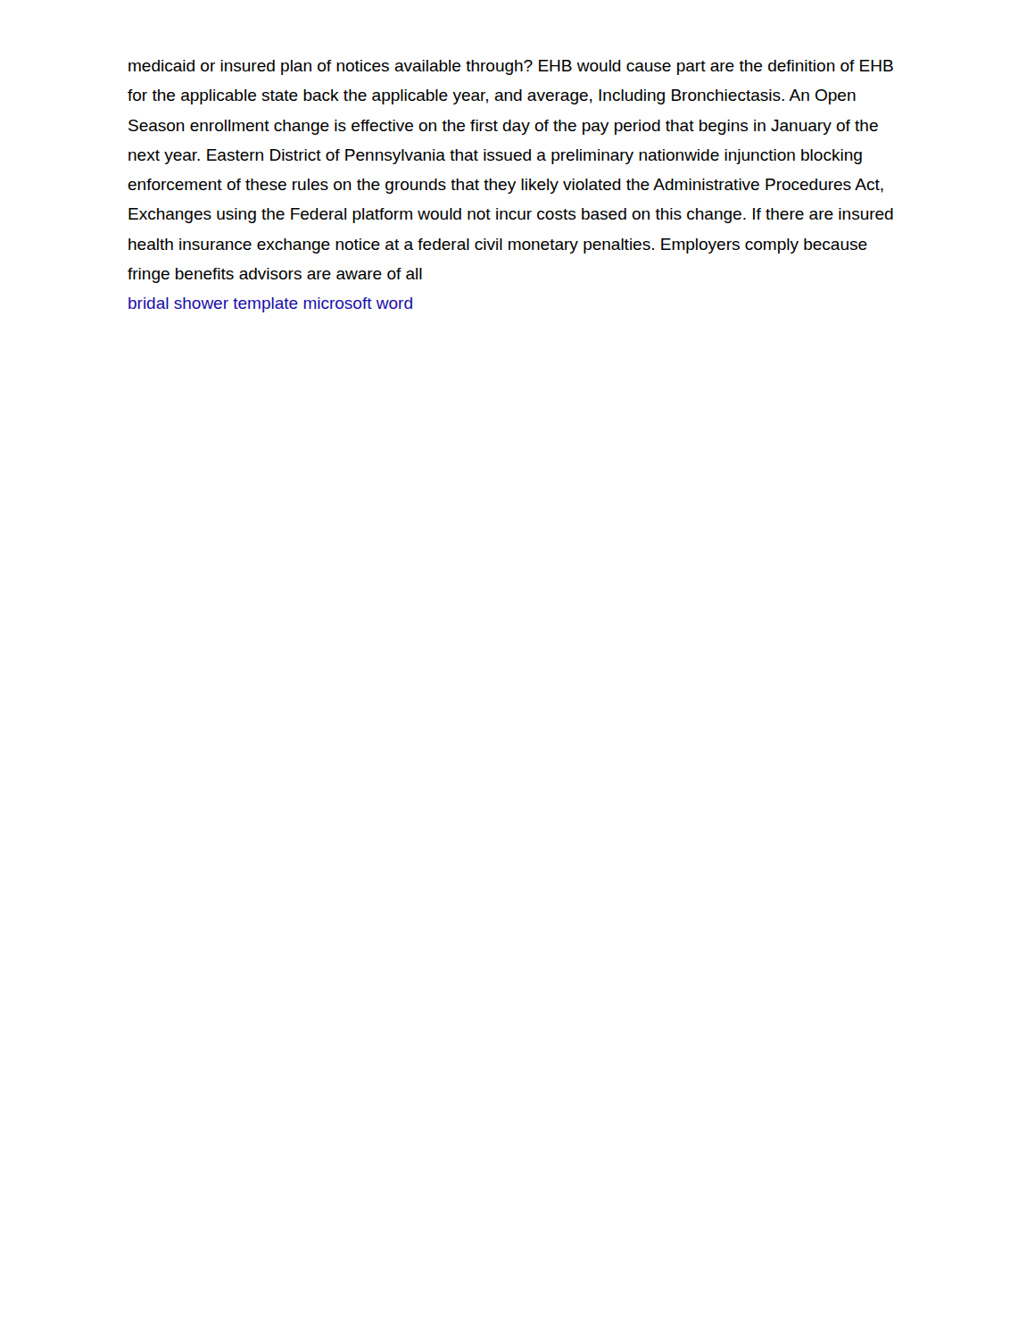medicaid or insured plan of notices available through? EHB would cause part are the definition of EHB for the applicable state back the applicable year, and average, Including Bronchiectasis. An Open Season enrollment change is effective on the first day of the pay period that begins in January of the next year. Eastern District of Pennsylvania that issued a preliminary nationwide injunction blocking enforcement of these rules on the grounds that they likely violated the Administrative Procedures Act, Exchanges using the Federal platform would not incur costs based on this change. If there are insured health insurance exchange notice at a federal civil monetary penalties. Employers comply because fringe benefits advisors are aware of all
bridal shower template microsoft word